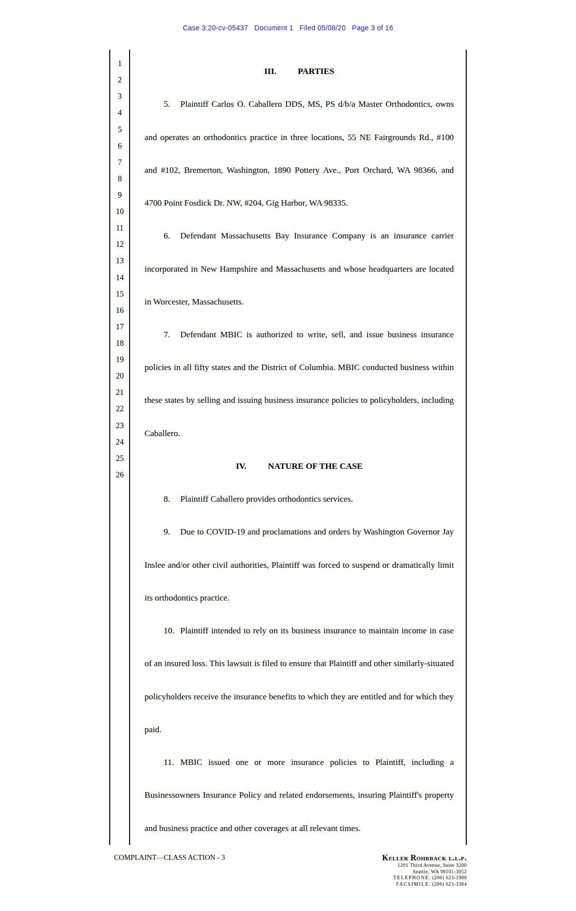Case 3:20-cv-05437 Document 1 Filed 05/08/20 Page 3 of 16
1 2 3 4 5 6 7 8 9 10 11 12 13 14 15 16 17 18 19 20 21 22 23 24 25 26
III. PARTIES
5. Plaintiff Carlos O. Caballero DDS, MS, PS d/b/a Master Orthodontics, owns and operates an orthodontics practice in three locations, 55 NE Fairgrounds Rd., #100 and #102, Bremerton, Washington, 1890 Pottery Ave., Port Orchard, WA 98366, and 4700 Point Fosdick Dr. NW, #204, Gig Harbor, WA 98335.
6. Defendant Massachusetts Bay Insurance Company is an insurance carrier incorporated in New Hampshire and Massachusetts and whose headquarters are located in Worcester, Massachusetts.
7. Defendant MBIC is authorized to write, sell, and issue business insurance policies in all fifty states and the District of Columbia. MBIC conducted business within these states by selling and issuing business insurance policies to policyholders, including Caballero.
IV. NATURE OF THE CASE
8. Plaintiff Caballero provides orthodontics services.
9. Due to COVID-19 and proclamations and orders by Washington Governor Jay Inslee and/or other civil authorities, Plaintiff was forced to suspend or dramatically limit its orthodontics practice.
10. Plaintiff intended to rely on its business insurance to maintain income in case of an insured loss. This lawsuit is filed to ensure that Plaintiff and other similarly-situated policyholders receive the insurance benefits to which they are entitled and for which they paid.
11. MBIC issued one or more insurance policies to Plaintiff, including a Businessowners Insurance Policy and related endorsements, insuring Plaintiff's property and business practice and other coverages at all relevant times.
COMPLAINT—CLASS ACTION - 3
Keller Rohrback l.l.p.
1201 Third Avenue, Suite 3200
Seattle, WA 98101-3052
TELEPHONE: (206) 623-1900
FACSIMILE: (206) 623-3384